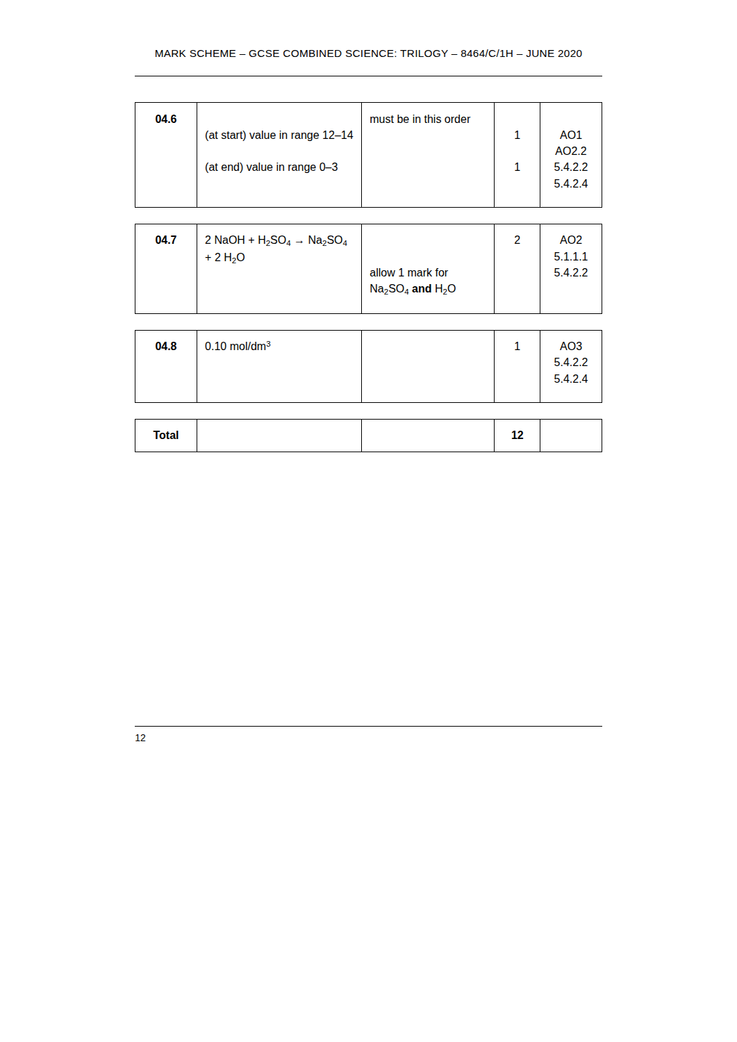MARK SCHEME – GCSE COMBINED SCIENCE: TRILOGY – 8464/C/1H – JUNE 2020
| 04.6 | (at start) value in range 12–14 (at end) value in range 0–3 | must be in this order | 1 1 | AO1 AO2.2 5.4.2.2 5.4.2.4 |
| 04.7 | 2 NaOH + H 2 SO 4 → Na 2 SO 4 + 2 H 2 O | allow 1 mark for Na 2 SO 4 and H 2 O | 2 | AO2 5.1.1.1 5.4.2.2 |
| 04.8 | 0.10 mol/dm 3 | | 1 | AO3 5.4.2.2 5.4.2.4 |
| Total | | | 12 | |
12